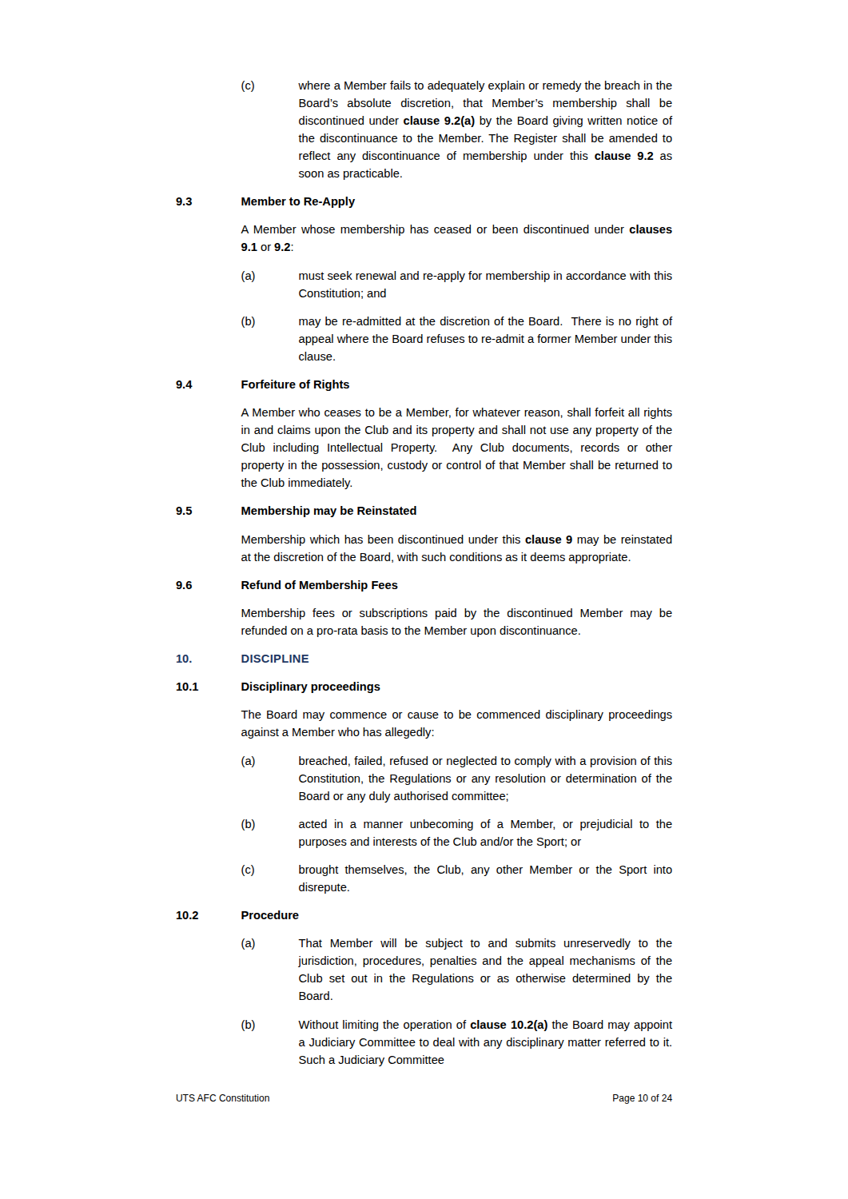(c)
where a Member fails to adequately explain or remedy the breach in the Board’s absolute discretion, that Member’s membership shall be discontinued under clause 9.2(a) by the Board giving written notice of the discontinuance to the Member. The Register shall be amended to reflect any discontinuance of membership under this clause 9.2 as soon as practicable.
9.3
Member to Re-Apply
A Member whose membership has ceased or been discontinued under clauses 9.1 or 9.2:
(a)
must seek renewal and re-apply for membership in accordance with this Constitution; and
(b)
may be re-admitted at the discretion of the Board. There is no right of appeal where the Board refuses to re-admit a former Member under this clause.
9.4
Forfeiture of Rights
A Member who ceases to be a Member, for whatever reason, shall forfeit all rights in and claims upon the Club and its property and shall not use any property of the Club including Intellectual Property. Any Club documents, records or other property in the possession, custody or control of that Member shall be returned to the Club immediately.
9.5
Membership may be Reinstated
Membership which has been discontinued under this clause 9 may be reinstated at the discretion of the Board, with such conditions as it deems appropriate.
9.6
Refund of Membership Fees
Membership fees or subscriptions paid by the discontinued Member may be refunded on a pro-rata basis to the Member upon discontinuance.
10.
DISCIPLINE
10.1
Disciplinary proceedings
The Board may commence or cause to be commenced disciplinary proceedings against a Member who has allegedly:
(a)
breached, failed, refused or neglected to comply with a provision of this Constitution, the Regulations or any resolution or determination of the Board or any duly authorised committee;
(b)
acted in a manner unbecoming of a Member, or prejudicial to the purposes and interests of the Club and/or the Sport; or
(c)
brought themselves, the Club, any other Member or the Sport into disrepute.
10.2
Procedure
(a)
That Member will be subject to and submits unreservedly to the jurisdiction, procedures, penalties and the appeal mechanisms of the Club set out in the Regulations or as otherwise determined by the Board.
(b)
Without limiting the operation of clause 10.2(a) the Board may appoint a Judiciary Committee to deal with any disciplinary matter referred to it. Such a Judiciary Committee
UTS AFC Constitution
Page 10 of 24